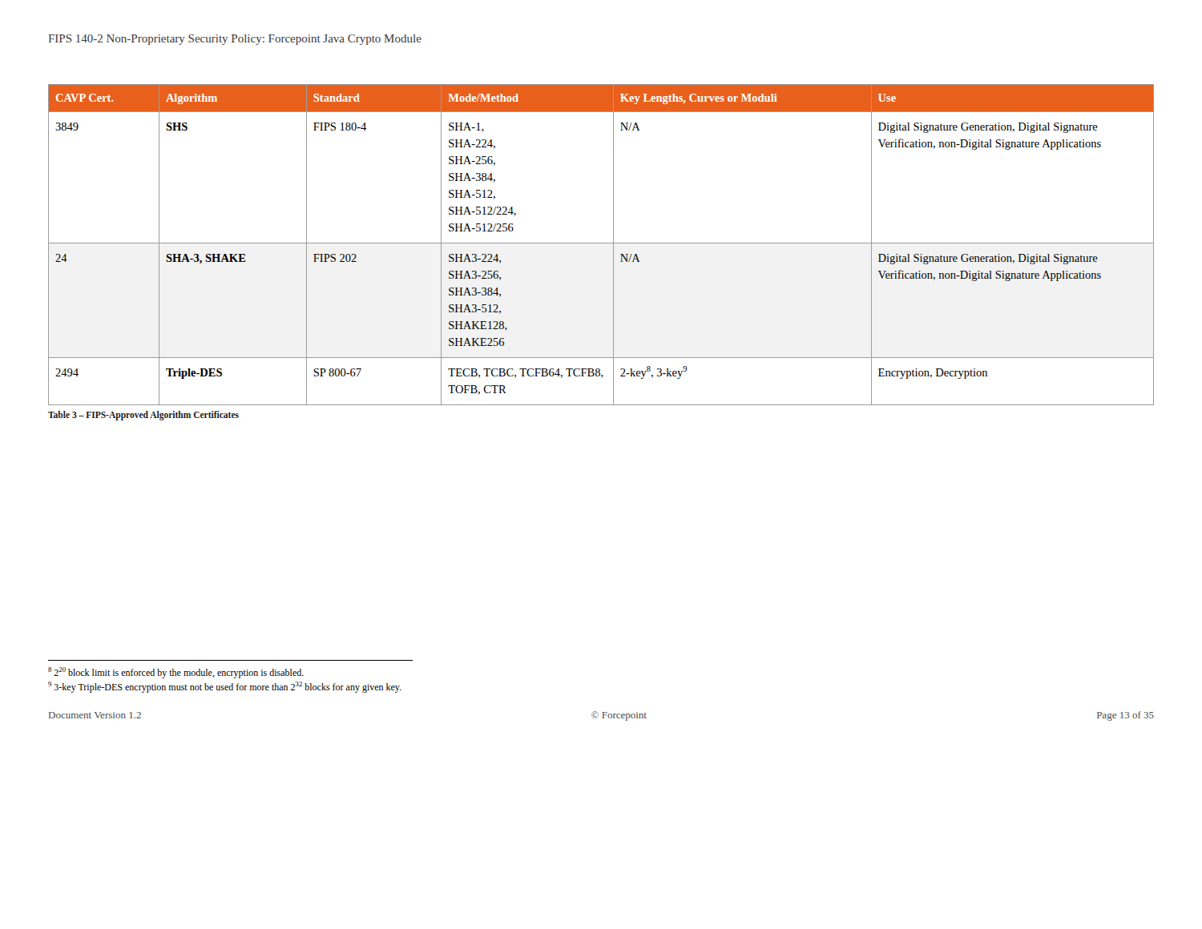FIPS 140-2 Non-Proprietary Security Policy: Forcepoint Java Crypto Module
| CAVP Cert. | Algorithm | Standard | Mode/Method | Key Lengths, Curves or Moduli | Use |
| --- | --- | --- | --- | --- | --- |
| 3849 | SHS | FIPS 180-4 | SHA-1, SHA-224, SHA-256, SHA-384, SHA-512, SHA-512/224, SHA-512/256 | N/A | Digital Signature Generation, Digital Signature Verification, non-Digital Signature Applications |
| 24 | SHA-3, SHAKE | FIPS 202 | SHA3-224, SHA3-256, SHA3-384, SHA3-512, SHAKE128, SHAKE256 | N/A | Digital Signature Generation, Digital Signature Verification, non-Digital Signature Applications |
| 2494 | Triple-DES | SP 800-67 | TECB, TCBC, TCFB64, TCFB8, TOFB, CTR | 2-key 8 , 3-key 9 | Encryption, Decryption |
Table 3 – FIPS-Approved Algorithm Certificates
8 220 block limit is enforced by the module, encryption is disabled.
9 3-key Triple-DES encryption must not be used for more than 232 blocks for any given key.
Document Version 1.2 © Forcepoint Page 13 of 35